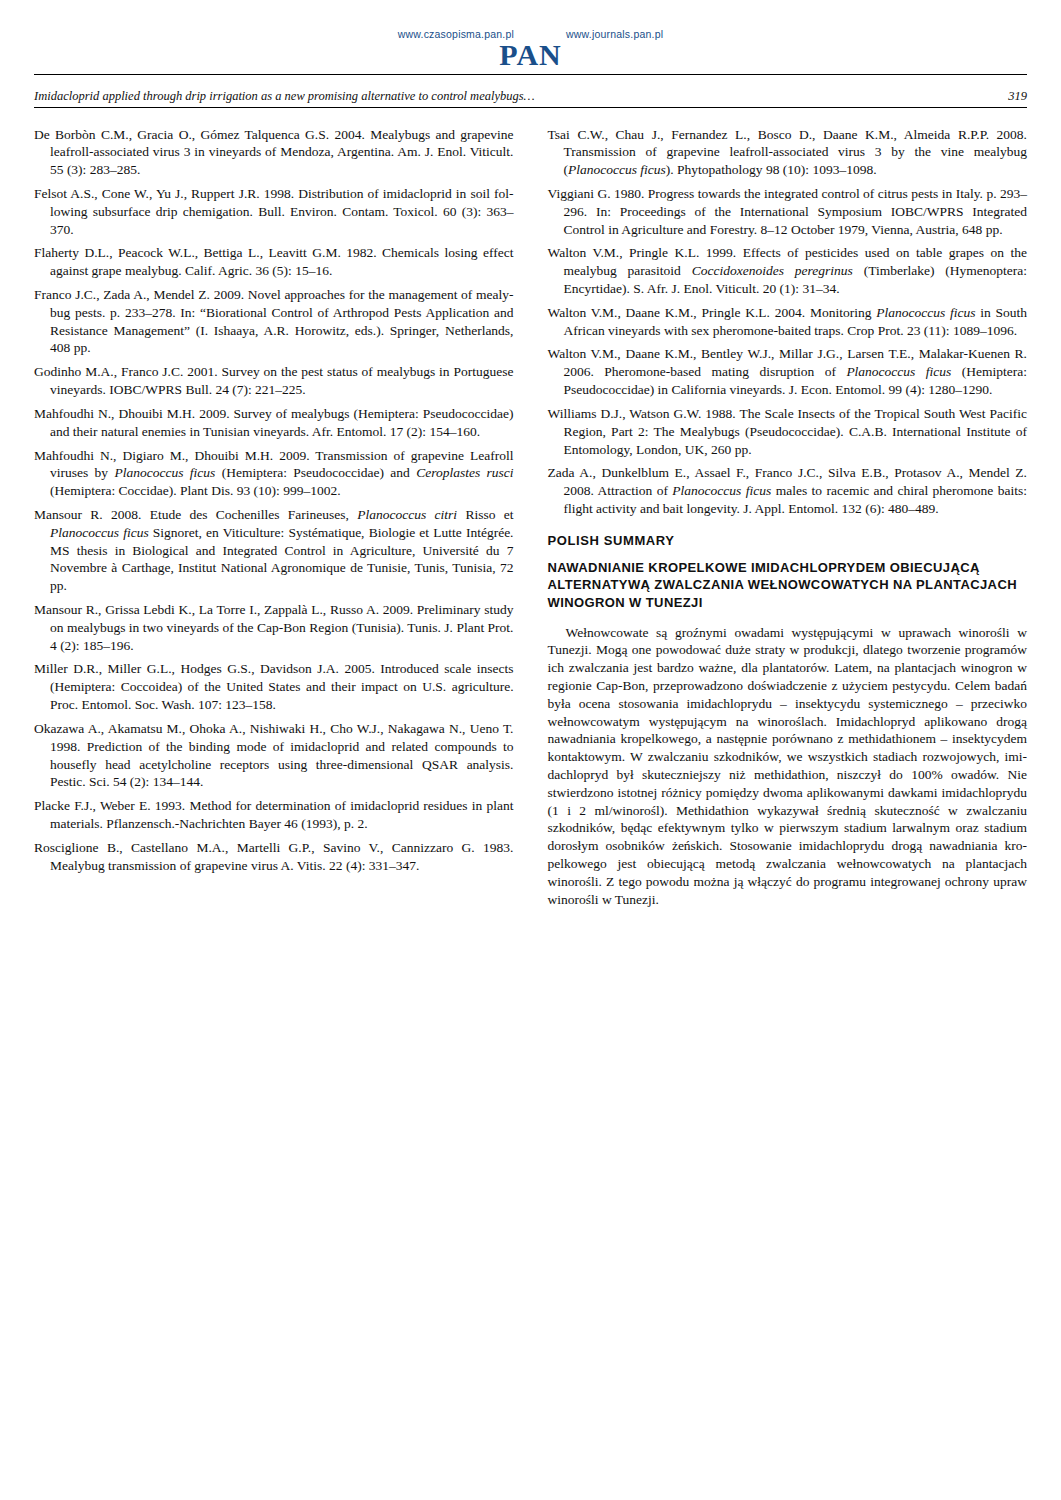www.czasopisma.pan.pl www.journals.pan.pl
PAN—
Imidacloprid applied through drip irrigation as a new promising alternative to control mealybugs… 319
De Borbòn C.M., Gracia O., Gómez Talquenca G.S. 2004. Mealybugs and grapevine leafroll-associated virus 3 in vineyards of Mendoza, Argentina. Am. J. Enol. Viticult. 55 (3): 283–285.
Felsot A.S., Cone W., Yu J., Ruppert J.R. 1998. Distribution of imidacloprid in soil following subsurface drip chemigation. Bull. Environ. Contam. Toxicol. 60 (3): 363–370.
Flaherty D.L., Peacock W.L., Bettiga L., Leavitt G.M. 1982. Chemicals losing effect against grape mealybug. Calif. Agric. 36 (5): 15–16.
Franco J.C., Zada A., Mendel Z. 2009. Novel approaches for the management of mealybug pests. p. 233–278. In: “Biorational Control of Arthropod Pests Application and Resistance Management” (I. Ishaaya, A.R. Horowitz, eds.). Springer, Netherlands, 408 pp.
Godinho M.A., Franco J.C. 2001. Survey on the pest status of mealybugs in Portuguese vineyards. IOBC/WPRS Bull. 24 (7): 221–225.
Mahfoudhi N., Dhouibi M.H. 2009. Survey of mealybugs (Hemiptera: Pseudococcidae) and their natural enemies in Tunisian vineyards. Afr. Entomol. 17 (2): 154–160.
Mahfoudhi N., Digiaro M., Dhouibi M.H. 2009. Transmission of grapevine Leafroll viruses by Planococcus ficus (Hemiptera: Pseudococcidae) and Ceroplastes rusci (Hemiptera: Coccidae). Plant Dis. 93 (10): 999–1002.
Mansour R. 2008. Etude des Cochenilles Farineuses, Planococcus citri Risso et Planococcus ficus Signoret, en Viticulture: Systématique, Biologie et Lutte Intégrée. MS thesis in Biological and Integrated Control in Agriculture, Université du 7 Novembre à Carthage, Institut National Agronomique de Tunisie, Tunis, Tunisia, 72 pp.
Mansour R., Grissa Lebdi K., La Torre I., Zappalà L., Russo A. 2009. Preliminary study on mealybugs in two vineyards of the Cap-Bon Region (Tunisia). Tunis. J. Plant Prot. 4 (2): 185–196.
Miller D.R., Miller G.L., Hodges G.S., Davidson J.A. 2005. Introduced scale insects (Hemiptera: Coccoidea) of the United States and their impact on U.S. agriculture. Proc. Entomol. Soc. Wash. 107: 123–158.
Okazawa A., Akamatsu M., Ohoka A., Nishiwaki H., Cho W.J., Nakagawa N., Ueno T. 1998. Prediction of the binding mode of imidacloprid and related compounds to housefly head acetylcholine receptors using three-dimensional QSAR analysis. Pestic. Sci. 54 (2): 134–144.
Placke F.J., Weber E. 1993. Method for determination of imidacloprid residues in plant materials. Pflanzensch.-Nachrichten Bayer 46 (1993), p. 2.
Rosciglione B., Castellano M.A., Martelli G.P., Savino V., Cannizzaro G. 1983. Mealybug transmission of grapevine virus A. Vitis. 22 (4): 331–347.
Tsai C.W., Chau J., Fernandez L., Bosco D., Daane K.M., Almeida R.P.P. 2008. Transmission of grapevine leafroll-associated virus 3 by the vine mealybug (Planococcus ficus). Phytopathology 98 (10): 1093–1098.
Viggiani G. 1980. Progress towards the integrated control of citrus pests in Italy. p. 293–296. In: Proceedings of the International Symposium IOBC/WPRS Integrated Control in Agriculture and Forestry. 8–12 October 1979, Vienna, Austria, 648 pp.
Walton V.M., Pringle K.L. 1999. Effects of pesticides used on table grapes on the mealybug parasitoid Coccidoxenoides peregrinus (Timberlake) (Hymenoptera: Encyrtidae). S. Afr. J. Enol. Viticult. 20 (1): 31–34.
Walton V.M., Daane K.M., Pringle K.L. 2004. Monitoring Planococcus ficus in South African vineyards with sex pheromone-baited traps. Crop Prot. 23 (11): 1089–1096.
Walton V.M., Daane K.M., Bentley W.J., Millar J.G., Larsen T.E., Malakar-Kuenen R. 2006. Pheromone-based mating disruption of Planococcus ficus (Hemiptera: Pseudococcidae) in California vineyards. J. Econ. Entomol. 99 (4): 1280–1290.
Williams D.J., Watson G.W. 1988. The Scale Insects of the Tropical South West Pacific Region, Part 2: The Mealybugs (Pseudococcidae). C.A.B. International Institute of Entomology, London, UK, 260 pp.
Zada A., Dunkelblum E., Assael F., Franco J.C., Silva E.B., Protasov A., Mendel Z. 2008. Attraction of Planococcus ficus males to racemic and chiral pheromone baits: flight activity and bait longevity. J. Appl. Entomol. 132 (6): 480–489.
POLISH SUMMARY
NAWADNIANIE KROPELKOWE IMIDACHLOPRYDEM OBIECUJĄCĄ ALTERNATYWĄ ZWALCZANIA WEŁNOWCOWATYCH NA PLANTACJACH WINOGRON W TUNEZJI
Wełnowcowate są groźnymi owadami występującymi w uprawach winorośli w Tunezji. Mogą one powodować duże straty w produkcji, dlatego tworzenie programów ich zwalczania jest bardzo ważne, dla plantatorów. Latem, na plantacjach winogron w regionie Cap-Bon, przeprowadzono doświadczenie z użyciem pestycydu. Celem badań była ocena stosowania imidachloprydu – insektycydu systemicznego – przeciwko wełnowcowatym występującym na winoroślach. Imidachlopryd aplikowano drogą nawadniania kropelkowego, a następnie porównano z methidathionem – insektycydem kontaktowym. W zwalczaniu szkodników, we wszystkich stadiach rozwojowych, imidachlopryd był skuteczniejszy niż methidathion, niszczył do 100% owadów. Nie stwierdzono istotnej różnicy pomiędzy dwoma aplikowanymi dawkami imidachloprydu (1 i 2 ml/winorośl). Methidathion wykazywał średnią skuteczność w zwalczaniu szkodników, będąc efektywnym tylko w pierwszym stadium larwalnym oraz stadium dorosłym osobników żeńskich. Stosowanie imidachloprydu drogą nawadniania kropelkowego jest obiecującą metodą zwalczania wełnowcowatych na plantacjach winorośli. Z tego powodu można ją włączyć do programu integrowanej ochrony upraw winorośli w Tunezji.